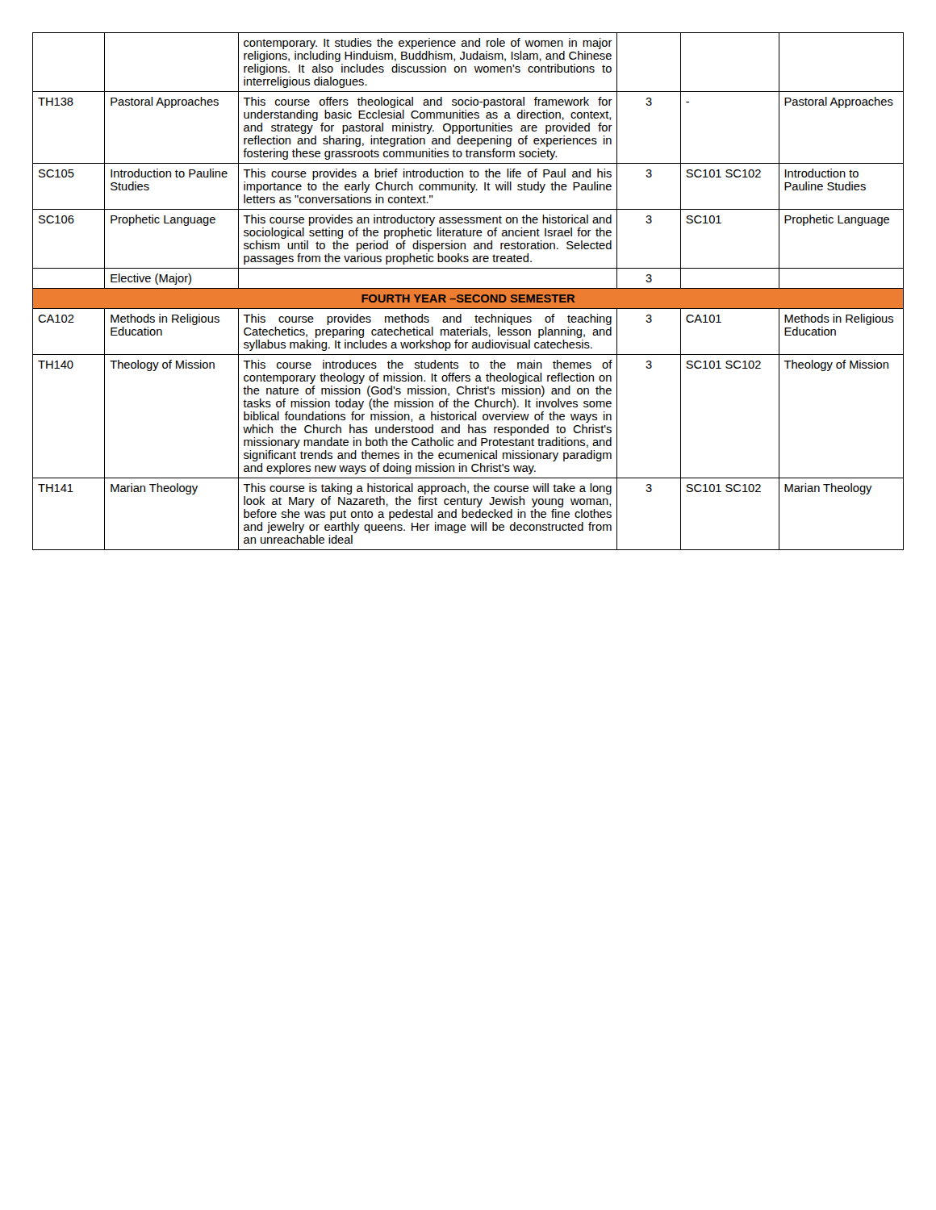| | | contemporary. It studies the experience and role of women in major religions, including Hinduism, Buddhism, Judaism, Islam, and Chinese religions. It also includes discussion on women's contributions to interreligious dialogues. | | | |
| TH138 | Pastoral Approaches | This course offers theological and socio-pastoral framework for understanding basic Ecclesial Communities as a direction, context, and strategy for pastoral ministry. Opportunities are provided for reflection and sharing, integration and deepening of experiences in fostering these grassroots communities to transform society. | 3 | - | Pastoral Approaches |
| SC105 | Introduction to Pauline Studies | This course provides a brief introduction to the life of Paul and his importance to the early Church community. It will study the Pauline letters as "conversations in context." | 3 | SC101 SC102 | Introduction to Pauline Studies |
| SC106 | Prophetic Language | This course provides an introductory assessment on the historical and sociological setting of the prophetic literature of ancient Israel for the schism until to the period of dispersion and restoration. Selected passages from the various prophetic books are treated. | 3 | SC101 | Prophetic Language |
| | Elective (Major) | | 3 | | |
| FOURTH YEAR –SECOND SEMESTER |
| CA102 | Methods in Religious Education | This course provides methods and techniques of teaching Catechetics, preparing catechetical materials, lesson planning, and syllabus making. It includes a workshop for audiovisual catechesis. | 3 | CA101 | Methods in Religious Education |
| TH140 | Theology of Mission | This course introduces the students to the main themes of contemporary theology of mission. It offers a theological reflection on the nature of mission (God's mission, Christ's mission) and on the tasks of mission today (the mission of the Church). It involves some biblical foundations for mission, a historical overview of the ways in which the Church has understood and has responded to Christ's missionary mandate in both the Catholic and Protestant traditions, and significant trends and themes in the ecumenical missionary paradigm and explores new ways of doing mission in Christ's way. | 3 | SC101 SC102 | Theology of Mission |
| TH141 | Marian Theology | This course is taking a historical approach, the course will take a long look at Mary of Nazareth, the first century Jewish young woman, before she was put onto a pedestal and bedecked in the fine clothes and jewelry or earthly queens. Her image will be deconstructed from an unreachable ideal | 3 | SC101 SC102 | Marian Theology |